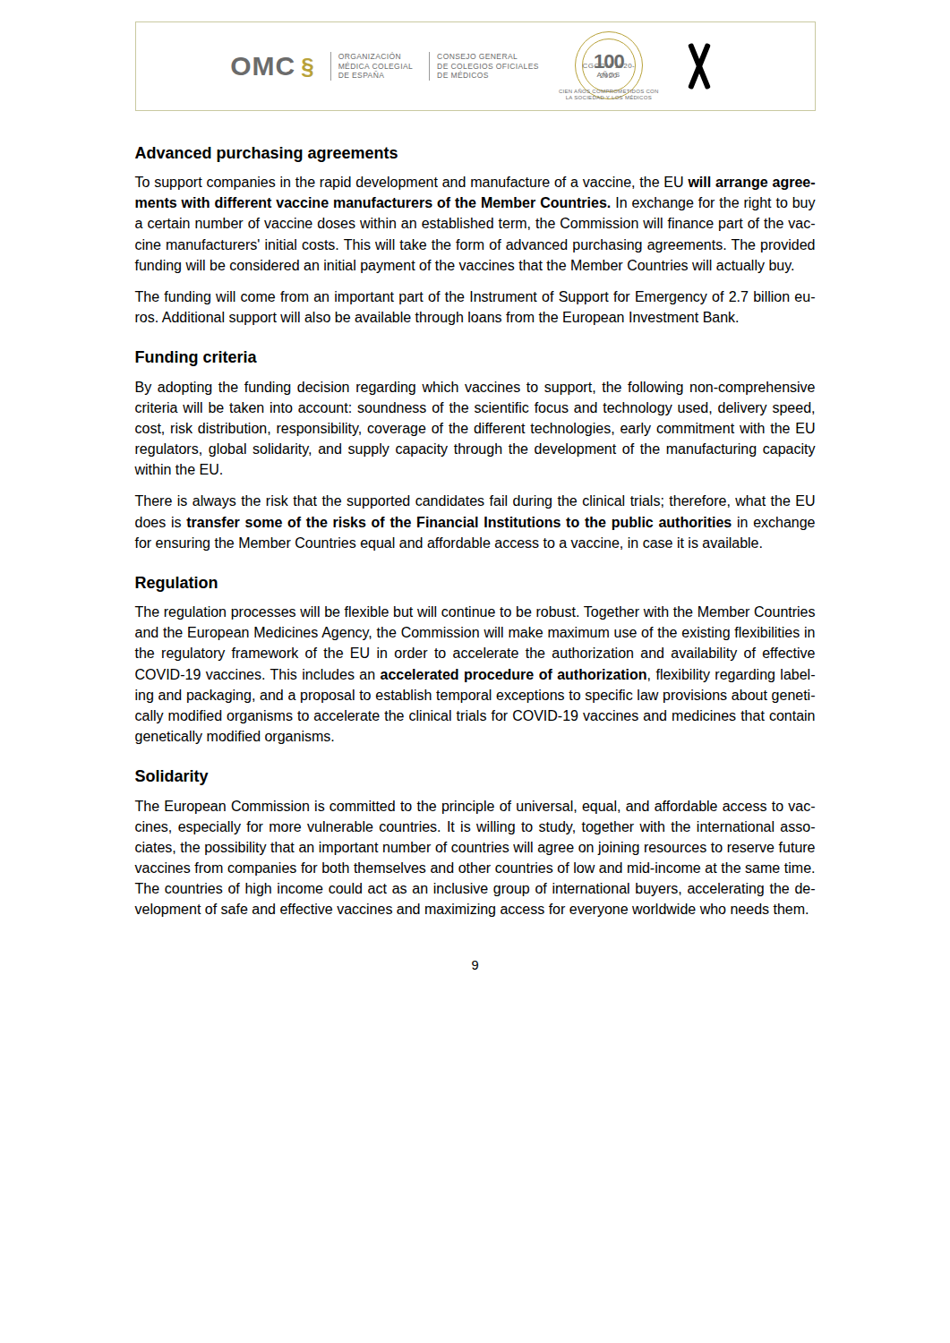OMC §
ORGANIZACIÓN MÉDICA COLEGIAL DE ESPAÑA
CONSEJO GENERAL DE COLEGIOS OFICIALES DE MÉDICOS
100 AÑOS
CGCOM 1920-2020
CIEN AÑOS COMPROMETIDOS CON
LA SOCIEDAD Y LOS MÉDICOS
Advanced purchasing agreements
To support companies in the rapid development and manufacture of a vaccine, the EU will arrange agreements with different vaccine manufacturers of the Member Countries. In exchange for the right to buy a certain number of vaccine doses within an established term, the Commission will finance part of the vaccine manufacturers' initial costs. This will take the form of advanced purchasing agreements. The provided funding will be considered an initial payment of the vaccines that the Member Countries will actually buy.
The funding will come from an important part of the Instrument of Support for Emergency of 2.7 billion euros. Additional support will also be available through loans from the European Investment Bank.
Funding criteria
By adopting the funding decision regarding which vaccines to support, the following non-comprehensive criteria will be taken into account: soundness of the scientific focus and technology used, delivery speed, cost, risk distribution, responsibility, coverage of the different technologies, early commitment with the EU regulators, global solidarity, and supply capacity through the development of the manufacturing capacity within the EU.
There is always the risk that the supported candidates fail during the clinical trials; therefore, what the EU does is transfer some of the risks of the Financial Institutions to the public authorities in exchange for ensuring the Member Countries equal and affordable access to a vaccine, in case it is available.
Regulation
The regulation processes will be flexible but will continue to be robust. Together with the Member Countries and the European Medicines Agency, the Commission will make maximum use of the existing flexibilities in the regulatory framework of the EU in order to accelerate the authorization and availability of effective COVID-19 vaccines. This includes an accelerated procedure of authorization, flexibility regarding labeling and packaging, and a proposal to establish temporal exceptions to specific law provisions about genetically modified organisms to accelerate the clinical trials for COVID-19 vaccines and medicines that contain genetically modified organisms.
Solidarity
The European Commission is committed to the principle of universal, equal, and affordable access to vaccines, especially for more vulnerable countries. It is willing to study, together with the international associates, the possibility that an important number of countries will agree on joining resources to reserve future vaccines from companies for both themselves and other countries of low and mid-income at the same time. The countries of high income could act as an inclusive group of international buyers, accelerating the development of safe and effective vaccines and maximizing access for everyone worldwide who needs them.
9